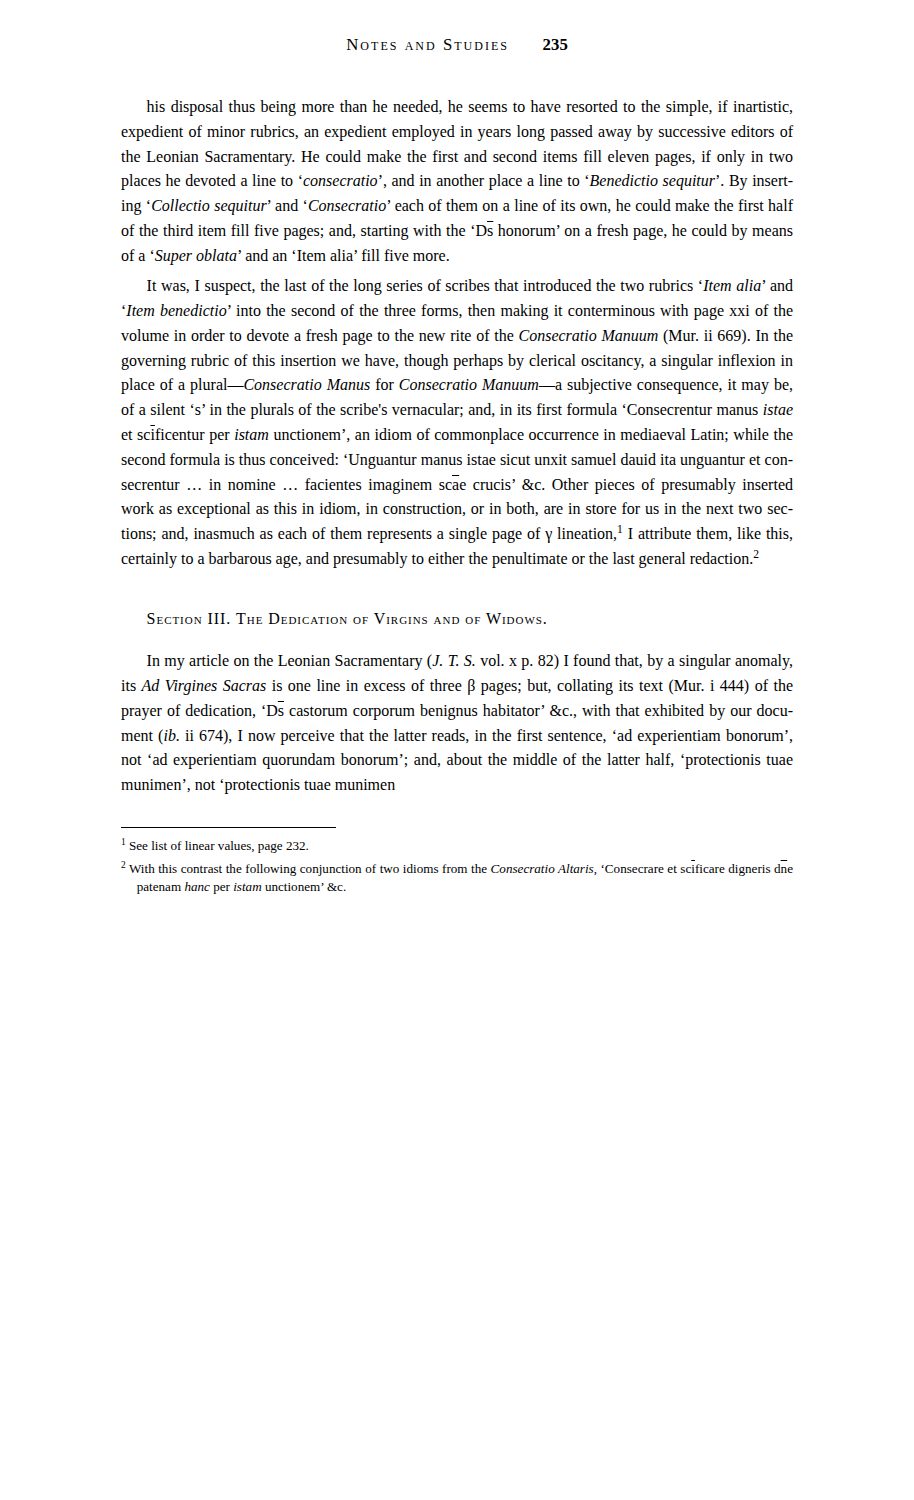Notes and Studies 235
his disposal thus being more than he needed, he seems to have resorted to the simple, if inartistic, expedient of minor rubrics, an expedient employed in years long passed away by successive editors of the Leonian Sacramentary. He could make the first and second items fill eleven pages, if only in two places he devoted a line to ‘consecratio’, and in another place a line to ‘Benedictio sequitur’. By inserting ‘Collectio sequitur’ and ‘Consecratio’ each of them on a line of its own, he could make the first half of the third item fill five pages; and, starting with the ‘Ds honorum’ on a fresh page, he could by means of a ‘Super oblata’ and an ‘Item alia’ fill five more.
It was, I suspect, the last of the long series of scribes that introduced the two rubrics ‘Item alia’ and ‘Item benedictio’ into the second of the three forms, then making it conterminous with page xxi of the volume in order to devote a fresh page to the new rite of the Consecratio Manuum (Mur. ii 669). In the governing rubric of this insertion we have, though perhaps by clerical oscitancy, a singular inflexion in place of a plural—Consecratio Manus for Consecratio Manuum—a subjective consequence, it may be, of a silent ‘s’ in the plurals of the scribe's vernacular; and, in its first formula ‘Consecrentur manus istae et scificentur per istam unctionem’, an idiom of commonplace occurrence in mediaeval Latin; while the second formula is thus conceived: ‘Unguantur manus istae sicut unxit samuel dauid ita unguantur et consecrentur … in nomine … facientes imaginem scae crucis’ &c. Other pieces of presumably inserted work as exceptional as this in idiom, in construction, or in both, are in store for us in the next two sections; and, inasmuch as each of them represents a single page of γ lineation,1 I attribute them, like this, certainly to a barbarous age, and presumably to either the penultimate or the last general redaction.2
Section III. The Dedication of Virgins and of Widows.
In my article on the Leonian Sacramentary (J. T. S. vol. x p. 82) I found that, by a singular anomaly, its Ad Virgines Sacras is one line in excess of three β pages; but, collating its text (Mur. i 444) of the prayer of dedication, ‘Ds castorum corporum benignus habitator’ &c., with that exhibited by our document (ib. ii 674), I now perceive that the latter reads, in the first sentence, ‘ad experientiam bonorum’, not ‘ad experientiam quorundam bonorum’; and, about the middle of the latter half, ‘protectionis tuae munimen’, not ‘protectionis tuae munimen
1 See list of linear values, page 232.
2 With this contrast the following conjunction of two idioms from the Consecratio Altaris, ‘Consecrare et scificare digneris dne patenam hanc per istam unctionem’ &c.